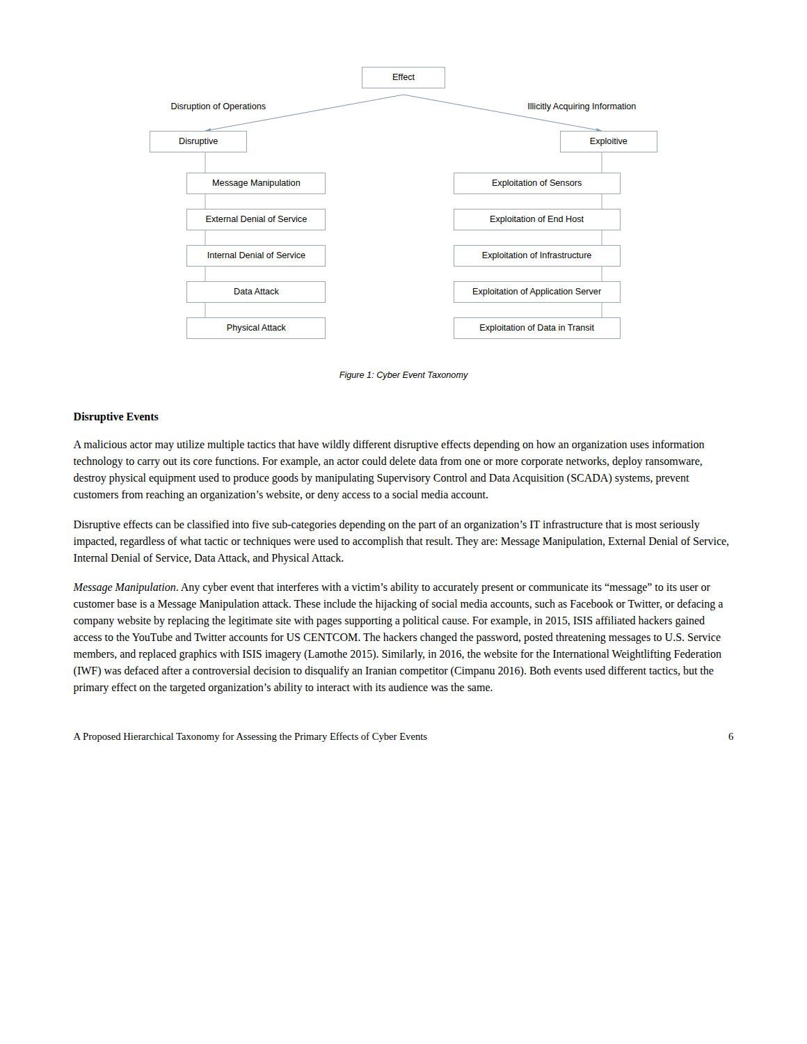Effect
Disruption of Operations
Illicitly Acquiring Information
Disruptive
Exploitive
Message Manipulation
External Denial of Service
Internal Denial of Service
Data Attack
Physical Attack
Exploitation of Sensors
Exploitation of End Host
Exploitation of Infrastructure
Exploitation of Application Server
Exploitation of Data in Transit
Figure 1: Cyber Event Taxonomy
Disruptive Events
A malicious actor may utilize multiple tactics that have wildly different disruptive effects depending on how an organization uses information technology to carry out its core functions. For example, an actor could delete data from one or more corporate networks, deploy ransomware, destroy physical equipment used to produce goods by manipulating Supervisory Control and Data Acquisition (SCADA) systems, prevent customers from reaching an organization’s website, or deny access to a social media account.
Disruptive effects can be classified into five sub-categories depending on the part of an organization’s IT infrastructure that is most seriously impacted, regardless of what tactic or techniques were used to accomplish that result. They are: Message Manipulation, External Denial of Service, Internal Denial of Service, Data Attack, and Physical Attack.
Message Manipulation. Any cyber event that interferes with a victim’s ability to accurately present or communicate its “message” to its user or customer base is a Message Manipulation attack. These include the hijacking of social media accounts, such as Facebook or Twitter, or defacing a company website by replacing the legitimate site with pages supporting a political cause. For example, in 2015, ISIS affiliated hackers gained access to the YouTube and Twitter accounts for US CENTCOM. The hackers changed the password, posted threatening messages to U.S. Service members, and replaced graphics with ISIS imagery (Lamothe 2015). Similarly, in 2016, the website for the International Weightlifting Federation (IWF) was defaced after a controversial decision to disqualify an Iranian competitor (Cimpanu 2016). Both events used different tactics, but the primary effect on the targeted organization’s ability to interact with its audience was the same.
A Proposed Hierarchical Taxonomy for Assessing the Primary Effects of Cyber Events
6